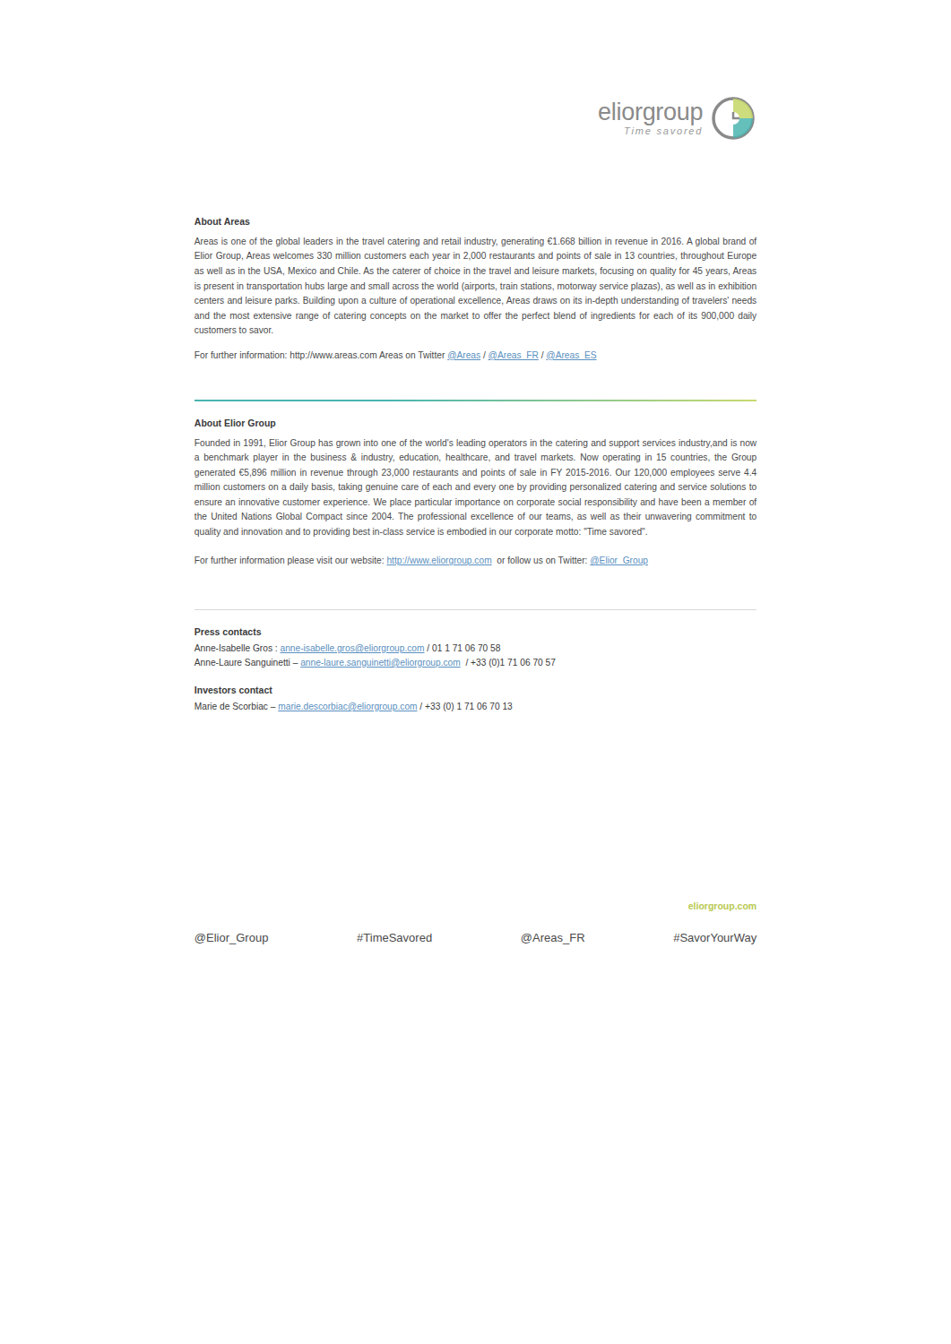elior group
Time savored
About Areas
Areas is one of the global leaders in the travel catering and retail industry, generating €1.668 billion in revenue in 2016. A global brand of Elior Group, Areas welcomes 330 million customers each year in 2,000 restaurants and points of sale in 13 countries, throughout Europe as well as in the USA, Mexico and Chile. As the caterer of choice in the travel and leisure markets, focusing on quality for 45 years, Areas is present in transportation hubs large and small across the world (airports, train stations, motorway service plazas), as well as in exhibition centers and leisure parks. Building upon a culture of operational excellence, Areas draws on its in-depth understanding of travelers' needs and the most extensive range of catering concepts on the market to offer the perfect blend of ingredients for each of its 900,000 daily customers to savor.
For further information: http://www.areas.com Areas on Twitter @Areas / @Areas_FR / @Areas_ES
About Elior Group
Founded in 1991, Elior Group has grown into one of the world's leading operators in the catering and support services industry,and is now a benchmark player in the business & industry, education, healthcare, and travel markets. Now operating in 15 countries, the Group generated €5,896 million in revenue through 23,000 restaurants and points of sale in FY 2015-2016. Our 120,000 employees serve 4.4 million customers on a daily basis, taking genuine care of each and every one by providing personalized catering and service solutions to ensure an innovative customer experience. We place particular importance on corporate social responsibility and have been a member of the United Nations Global Compact since 2004. The professional excellence of our teams, as well as their unwavering commitment to quality and innovation and to providing best in-class service is embodied in our corporate motto: "Time savored".
For further information please visit our website: http://www.eliorgroup.com or follow us on Twitter: @Elior_Group
Press contacts
Anne-Isabelle Gros : anne-isabelle.gros@eliorgroup.com / 01 1 71 06 70 58
Anne-Laure Sanguinetti – anne-laure.sanguinetti@eliorgroup.com / +33 (0)1 71 06 70 57
Investors contact
Marie de Scorbiac – marie.descorbiac@eliorgroup.com / +33 (0) 1 71 06 70 13
eliorgroup.com
@Elior_Group #TimeSavored @Areas_FR #SavorYourWay